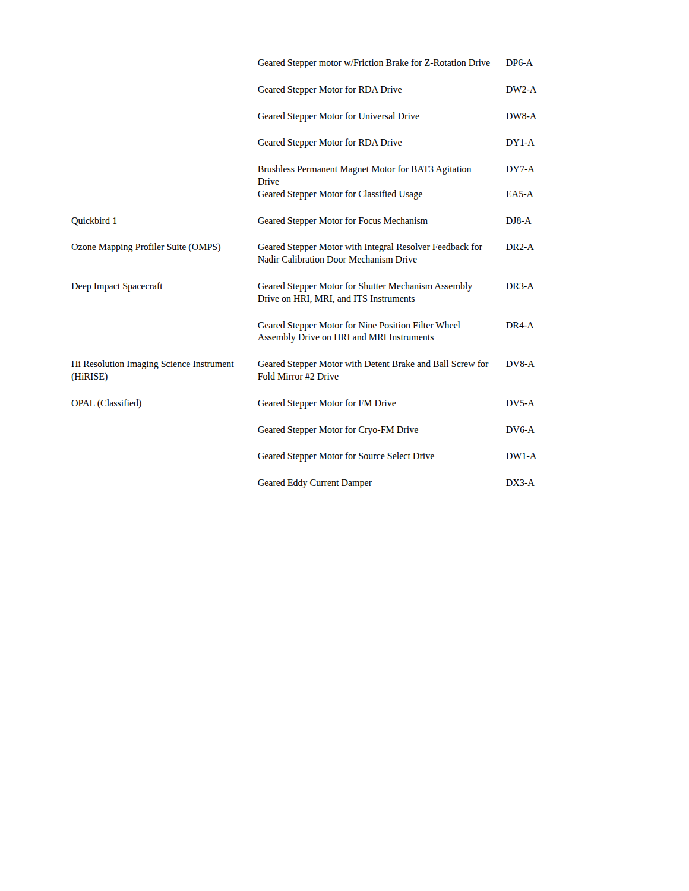| | Geared Stepper motor w/Friction Brake for Z-Rotation Drive | DP6-A |
| | Geared Stepper Motor for RDA Drive | DW2-A |
| | Geared Stepper Motor for Universal Drive | DW8-A |
| | Geared Stepper Motor for RDA Drive | DY1-A |
| | Brushless Permanent Magnet Motor for BAT3 Agitation Drive | DY7-A |
| | Geared Stepper Motor for Classified Usage | EA5-A |
| Quickbird 1 | Geared Stepper Motor for Focus Mechanism | DJ8-A |
| Ozone Mapping Profiler Suite (OMPS) | Geared Stepper Motor with Integral Resolver Feedback for Nadir Calibration Door Mechanism Drive | DR2-A |
| Deep Impact Spacecraft | Geared Stepper Motor for Shutter Mechanism Assembly Drive on HRI, MRI, and ITS Instruments | DR3-A |
| | Geared Stepper Motor for Nine Position Filter Wheel Assembly Drive on HRI and MRI Instruments | DR4-A |
| Hi Resolution Imaging Science Instrument (HiRISE) | Geared Stepper Motor with Detent Brake and Ball Screw for Fold Mirror #2 Drive | DV8-A |
| OPAL (Classified) | Geared Stepper Motor for FM Drive | DV5-A |
| | Geared Stepper Motor for Cryo-FM Drive | DV6-A |
| | Geared Stepper Motor for Source Select Drive | DW1-A |
| | Geared Eddy Current Damper | DX3-A |